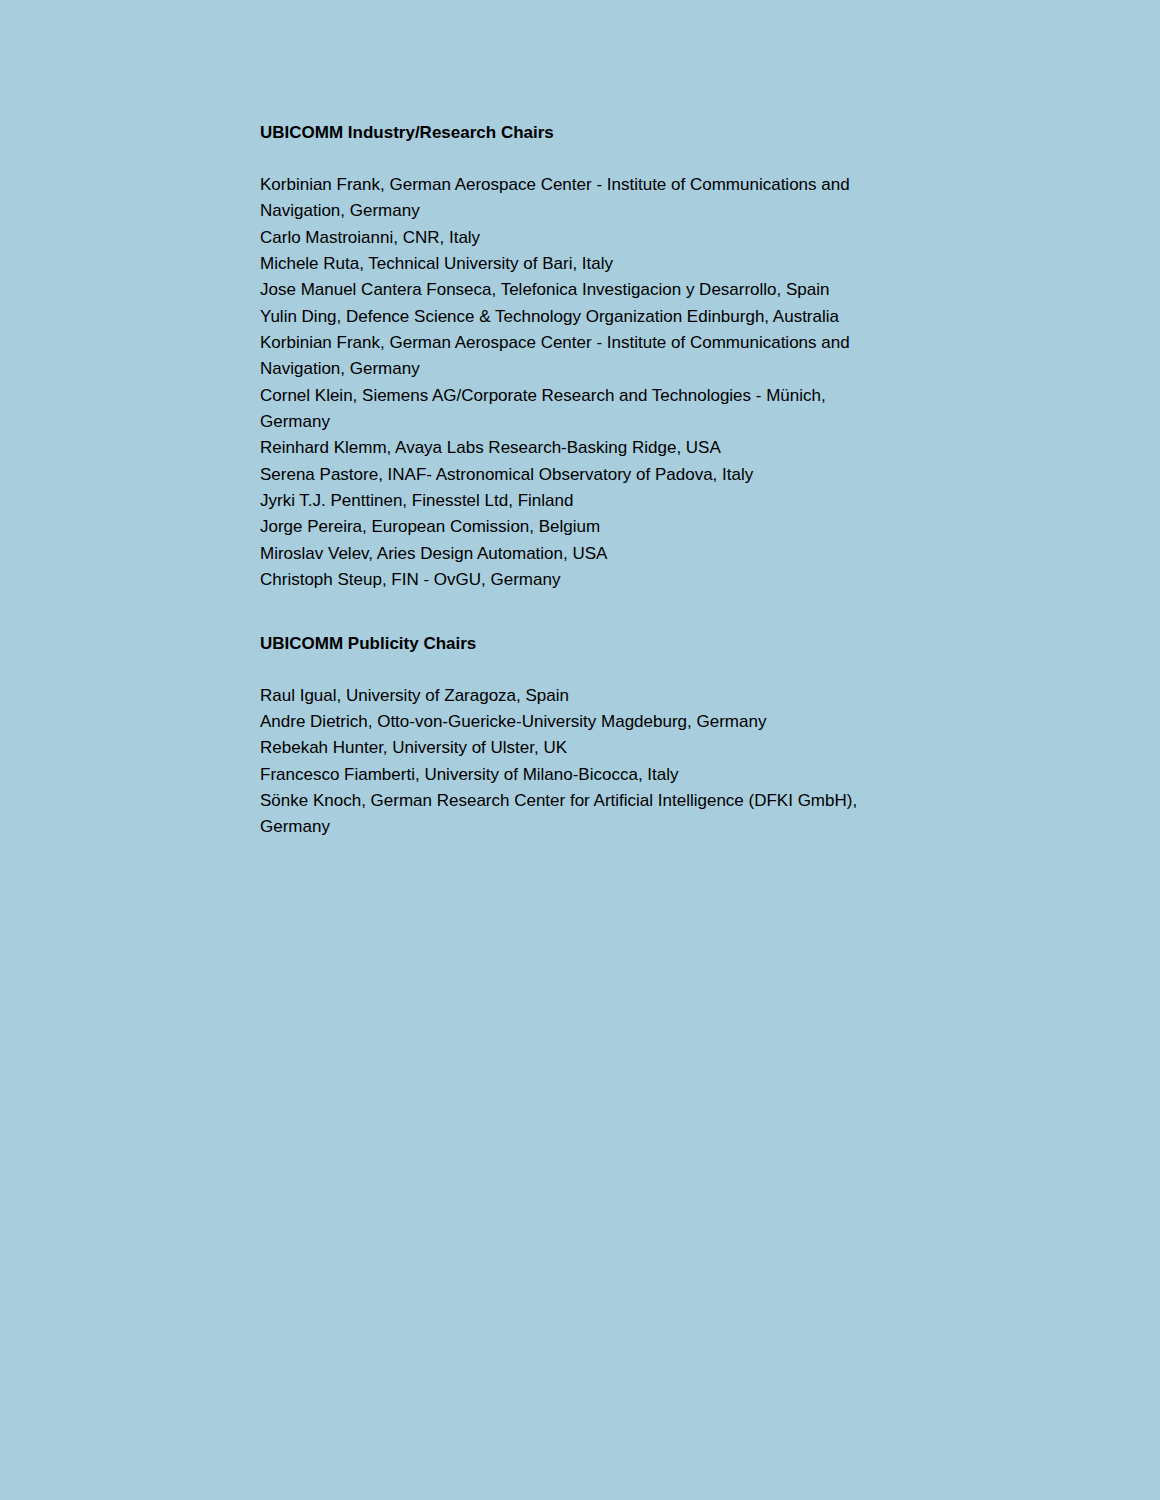UBICOMM Industry/Research Chairs
Korbinian Frank, German Aerospace Center - Institute of Communications and Navigation, Germany
Carlo Mastroianni, CNR, Italy
Michele Ruta, Technical University of Bari, Italy
Jose Manuel Cantera Fonseca, Telefonica Investigacion y Desarrollo, Spain
Yulin Ding, Defence Science & Technology Organization Edinburgh, Australia
Korbinian Frank, German Aerospace Center - Institute of Communications and Navigation, Germany
Cornel Klein, Siemens AG/Corporate Research and Technologies - Münich, Germany
Reinhard Klemm, Avaya Labs Research-Basking Ridge, USA
Serena Pastore, INAF- Astronomical Observatory of Padova, Italy
Jyrki T.J. Penttinen, Finesstel Ltd, Finland
Jorge Pereira, European Comission, Belgium
Miroslav Velev, Aries Design Automation, USA
Christoph Steup, FIN - OvGU, Germany
UBICOMM Publicity Chairs
Raul Igual, University of Zaragoza, Spain
Andre Dietrich, Otto-von-Guericke-University Magdeburg, Germany
Rebekah Hunter, University of Ulster, UK
Francesco Fiamberti, University of Milano-Bicocca, Italy
Sönke Knoch, German Research Center for Artificial Intelligence (DFKI GmbH), Germany